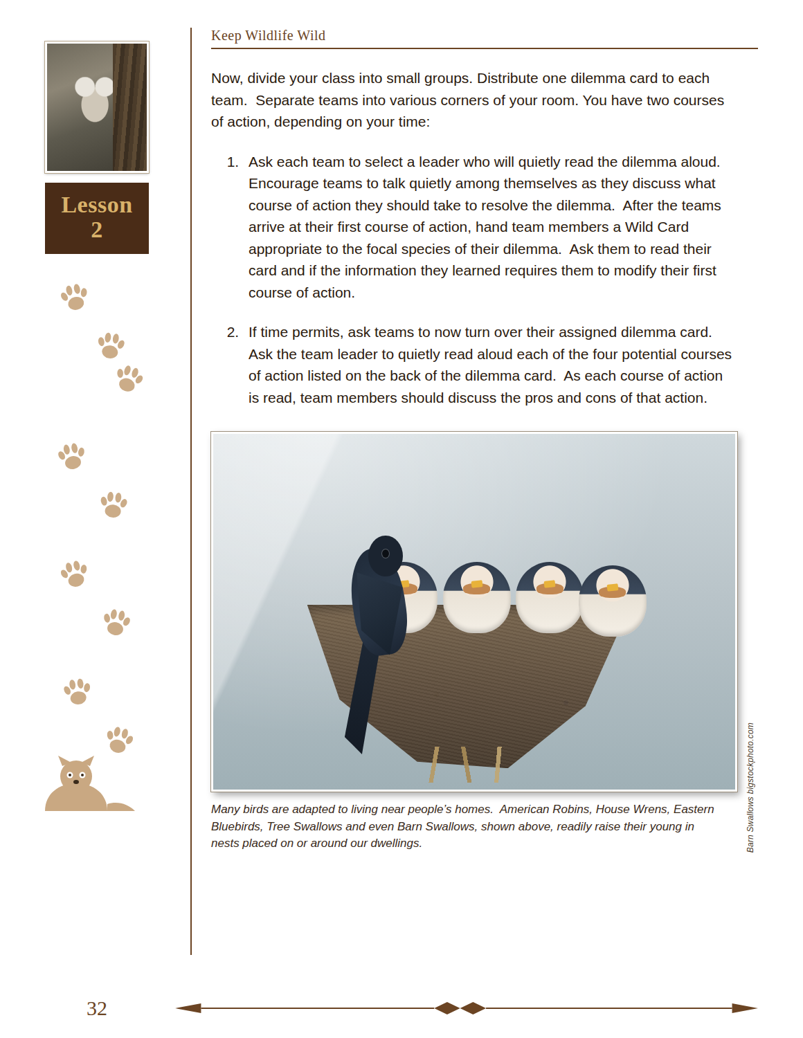Lesson 2
Keep Wildlife Wild
Now, divide your class into small groups. Distribute one dilemma card to each team. Separate teams into various corners of your room. You have two courses of action, depending on your time:
Ask each team to select a leader who will quietly read the dilemma aloud. Encourage teams to talk quietly among themselves as they discuss what course of action they should take to resolve the dilemma. After the teams arrive at their first course of action, hand team members a Wild Card appropriate to the focal species of their dilemma. Ask them to read their card and if the information they learned requires them to modify their first course of action.
If time permits, ask teams to now turn over their assigned dilemma card. Ask the team leader to quietly read aloud each of the four potential courses of action listed on the back of the dilemma card. As each course of action is read, team members should discuss the pros and cons of that action.
Barn Swallows bigstockphoto.com
Many birds are adapted to living near people’s homes. American Robins, House Wrens, Eastern Bluebirds, Tree Swallows and even Barn Swallows, shown above, readily raise their young in nests placed on or around our dwellings.
32